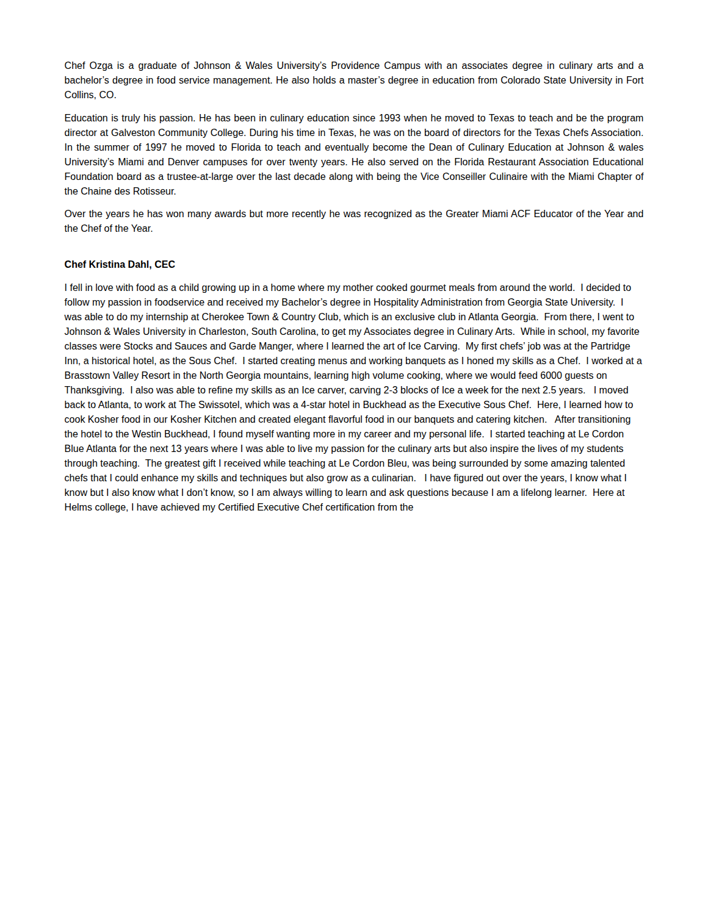Chef Ozga is a graduate of Johnson & Wales University’s Providence Campus with an associates degree in culinary arts and a bachelor’s degree in food service management. He also holds a master’s degree in education from Colorado State University in Fort Collins, CO.
Education is truly his passion. He has been in culinary education since 1993 when he moved to Texas to teach and be the program director at Galveston Community College. During his time in Texas, he was on the board of directors for the Texas Chefs Association. In the summer of 1997 he moved to Florida to teach and eventually become the Dean of Culinary Education at Johnson & wales University’s Miami and Denver campuses for over twenty years. He also served on the Florida Restaurant Association Educational Foundation board as a trustee-at-large over the last decade along with being the Vice Conseiller Culinaire with the Miami Chapter of the Chaine des Rotisseur.
Over the years he has won many awards but more recently he was recognized as the Greater Miami ACF Educator of the Year and the Chef of the Year.
Chef Kristina Dahl, CEC
I fell in love with food as a child growing up in a home where my mother cooked gourmet meals from around the world. I decided to follow my passion in foodservice and received my Bachelor’s degree in Hospitality Administration from Georgia State University. I was able to do my internship at Cherokee Town & Country Club, which is an exclusive club in Atlanta Georgia. From there, I went to Johnson & Wales University in Charleston, South Carolina, to get my Associates degree in Culinary Arts. While in school, my favorite classes were Stocks and Sauces and Garde Manger, where I learned the art of Ice Carving. My first chefs’ job was at the Partridge Inn, a historical hotel, as the Sous Chef. I started creating menus and working banquets as I honed my skills as a Chef. I worked at a Brasstown Valley Resort in the North Georgia mountains, learning high volume cooking, where we would feed 6000 guests on Thanksgiving. I also was able to refine my skills as an Ice carver, carving 2-3 blocks of Ice a week for the next 2.5 years. I moved back to Atlanta, to work at The Swissotel, which was a 4-star hotel in Buckhead as the Executive Sous Chef. Here, I learned how to cook Kosher food in our Kosher Kitchen and created elegant flavorful food in our banquets and catering kitchen. After transitioning the hotel to the Westin Buckhead, I found myself wanting more in my career and my personal life. I started teaching at Le Cordon Blue Atlanta for the next 13 years where I was able to live my passion for the culinary arts but also inspire the lives of my students through teaching. The greatest gift I received while teaching at Le Cordon Bleu, was being surrounded by some amazing talented chefs that I could enhance my skills and techniques but also grow as a culinarian. I have figured out over the years, I know what I know but I also know what I don’t know, so I am always willing to learn and ask questions because I am a lifelong learner. Here at Helms college, I have achieved my Certified Executive Chef certification from the